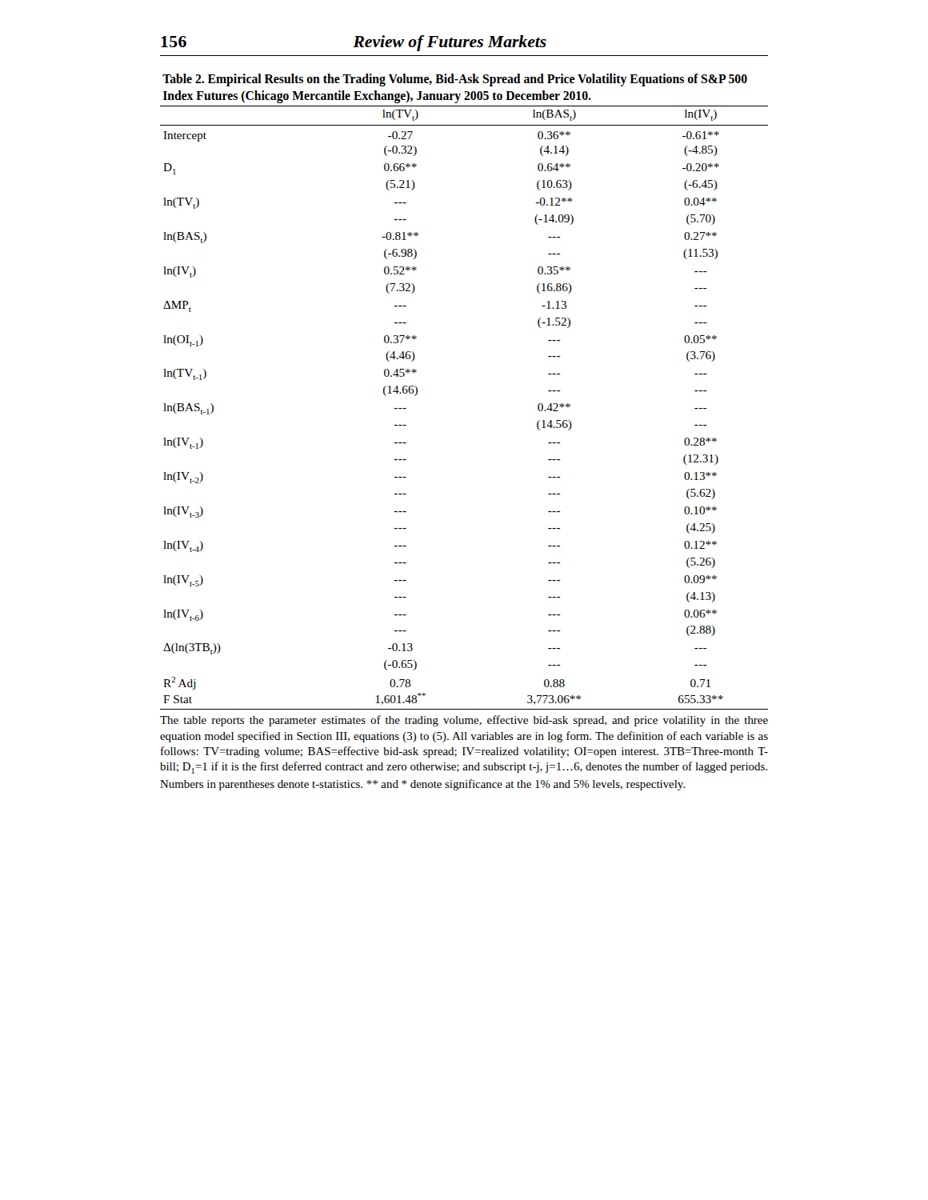156 Review of Futures Markets
Table 2. Empirical Results on the Trading Volume, Bid-Ask Spread and Price Volatility Equations of S&P 500 Index Futures (Chicago Mercantile Exchange), January 2005 to December 2010.
| | ln(TV t ) | ln(BAS t ) | ln(IV t ) |
| --- | --- | --- | --- |
| Intercept | -0.27 | 0.36** | -0.61** |
| | (-0.32) | (4.14) | (-4.85) |
| D 1 | 0.66** | 0.64** | -0.20** |
| | (5.21) | (10.63) | (-6.45) |
| ln(TV t ) | --- | -0.12** | 0.04** |
| | --- | (-14.09) | (5.70) |
| ln(BAS t ) | -0.81** | --- | 0.27** |
| | (-6.98) | --- | (11.53) |
| ln(IV t ) | 0.52** | 0.35** | --- |
| | (7.32) | (16.86) | --- |
| ΔMP t | --- | -1.13 | --- |
| | --- | (-1.52) | --- |
| ln(OI t-1 ) | 0.37** | --- | 0.05** |
| | (4.46) | --- | (3.76) |
| ln(TV t-1 ) | 0.45** | --- | --- |
| | (14.66) | --- | --- |
| ln(BAS t-1 ) | --- | 0.42** | --- |
| | --- | (14.56) | --- |
| ln(IV t-1 ) | --- | --- | 0.28** |
| | --- | --- | (12.31) |
| ln(IV t-2 ) | --- | --- | 0.13** |
| | --- | --- | (5.62) |
| ln(IV t-3 ) | --- | --- | 0.10** |
| | --- | --- | (4.25) |
| ln(IV t-4 ) | --- | --- | 0.12** |
| | --- | --- | (5.26) |
| ln(IV t-5 ) | --- | --- | 0.09** |
| | --- | --- | (4.13) |
| ln(IV t-6 ) | --- | --- | 0.06** |
| | --- | --- | (2.88) |
| Δ(ln(3TB t )) | -0.13 | --- | --- |
| | (-0.65) | --- | --- |
| R 2 Adj | 0.78 | 0.88 | 0.71 |
| F Stat | 1,601.48 ** | 3,773.06** | 655.33** |
The table reports the parameter estimates of the trading volume, effective bid-ask spread, and price volatility in the three equation model specified in Section III, equations (3) to (5). All variables are in log form. The definition of each variable is as follows: TV=trading volume; BAS=effective bid-ask spread; IV=realized volatility; OI=open interest. 3TB=Three-month T-bill; D1=1 if it is the first deferred contract and zero otherwise; and subscript t-j, j=1…6, denotes the number of lagged periods. Numbers in parentheses denote t-statistics. ** and * denote significance at the 1% and 5% levels, respectively.